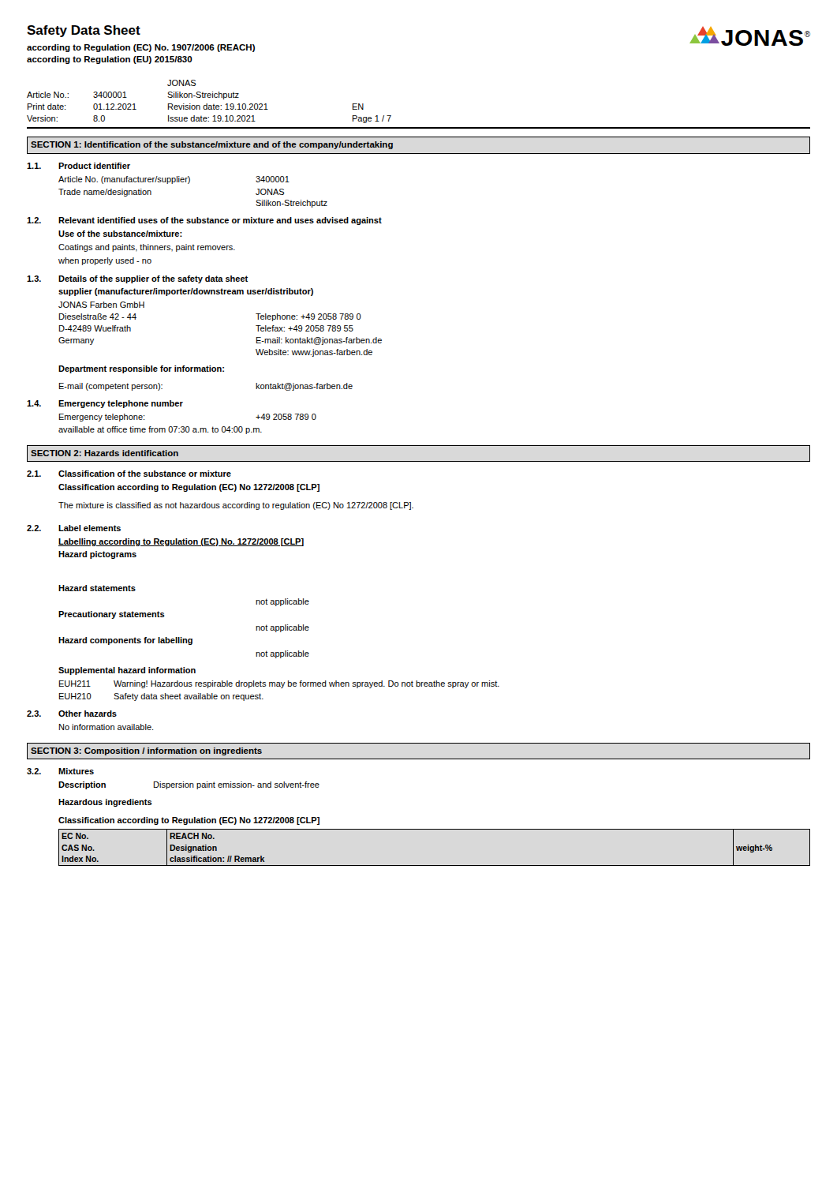Safety Data Sheet
according to Regulation (EC) No. 1907/2006 (REACH)
according to Regulation (EU) 2015/830
JONAS®
| | | JONAS | | |
| Article No.: | 3400001 | Silikon-Streichputz | | |
| Print date: | 01.12.2021 | Revision date: 19.10.2021 | EN | |
| Version: | 8.0 | Issue date: 19.10.2021 | Page 1 / 7 | |
SECTION 1: Identification of the substance/mixture and of the company/undertaking
1.1.
Product identifier
Article No. (manufacturer/supplier)
3400001
Trade name/designation
JONAS
Silikon-Streichputz
1.2.
Relevant identified uses of the substance or mixture and uses advised against
Use of the substance/mixture:
Coatings and paints, thinners, paint removers.
when properly used - no
1.3.
Details of the supplier of the safety data sheet
supplier (manufacturer/importer/downstream user/distributor)
| JONAS Farben GmbH | |
| Dieselstraße 42 - 44 | Telephone: +49 2058 789 0 |
| D-42489 Wuelfrath | Telefax: +49 2058 789 55 |
| Germany | E-mail: kontakt@jonas-farben.de |
| | Website: www.jonas-farben.de |
Department responsible for information:
E-mail (competent person):
kontakt@jonas-farben.de
1.4.
Emergency telephone number
Emergency telephone:
+49 2058 789 0
availlable at office time from 07:30 a.m. to 04:00 p.m.
SECTION 2: Hazards identification
2.1.
Classification of the substance or mixture
Classification according to Regulation (EC) No 1272/2008 [CLP]
The mixture is classified as not hazardous according to regulation (EC) No 1272/2008 [CLP].
2.2.
Label elements
Labelling according to Regulation (EC) No. 1272/2008 [CLP]
Hazard pictograms
Hazard statements
not applicable
Precautionary statements
not applicable
Hazard components for labelling
not applicable
Supplemental hazard information
EUH211
Warning! Hazardous respirable droplets may be formed when sprayed. Do not breathe spray or mist.
EUH210
Safety data sheet available on request.
2.3.
Other hazards
No information available.
SECTION 3: Composition / information on ingredients
3.2.
Mixtures
Description
Dispersion paint emission- and solvent-free
Hazardous ingredients
Classification according to Regulation (EC) No 1272/2008 [CLP]
| EC No. CAS No. Index No. | REACH No. Designation classification: // Remark | weight-% |
| --- | --- | --- |